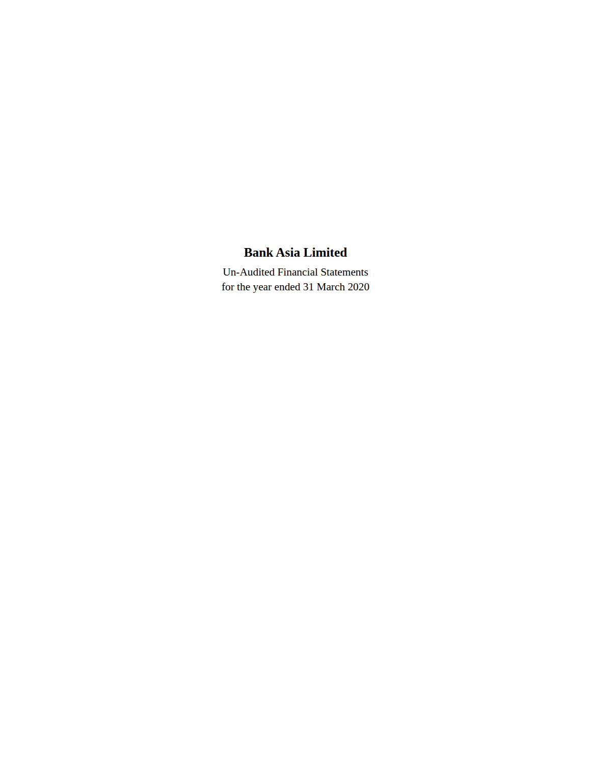Bank Asia Limited
Un-Audited Financial Statements
for the year ended 31 March 2020